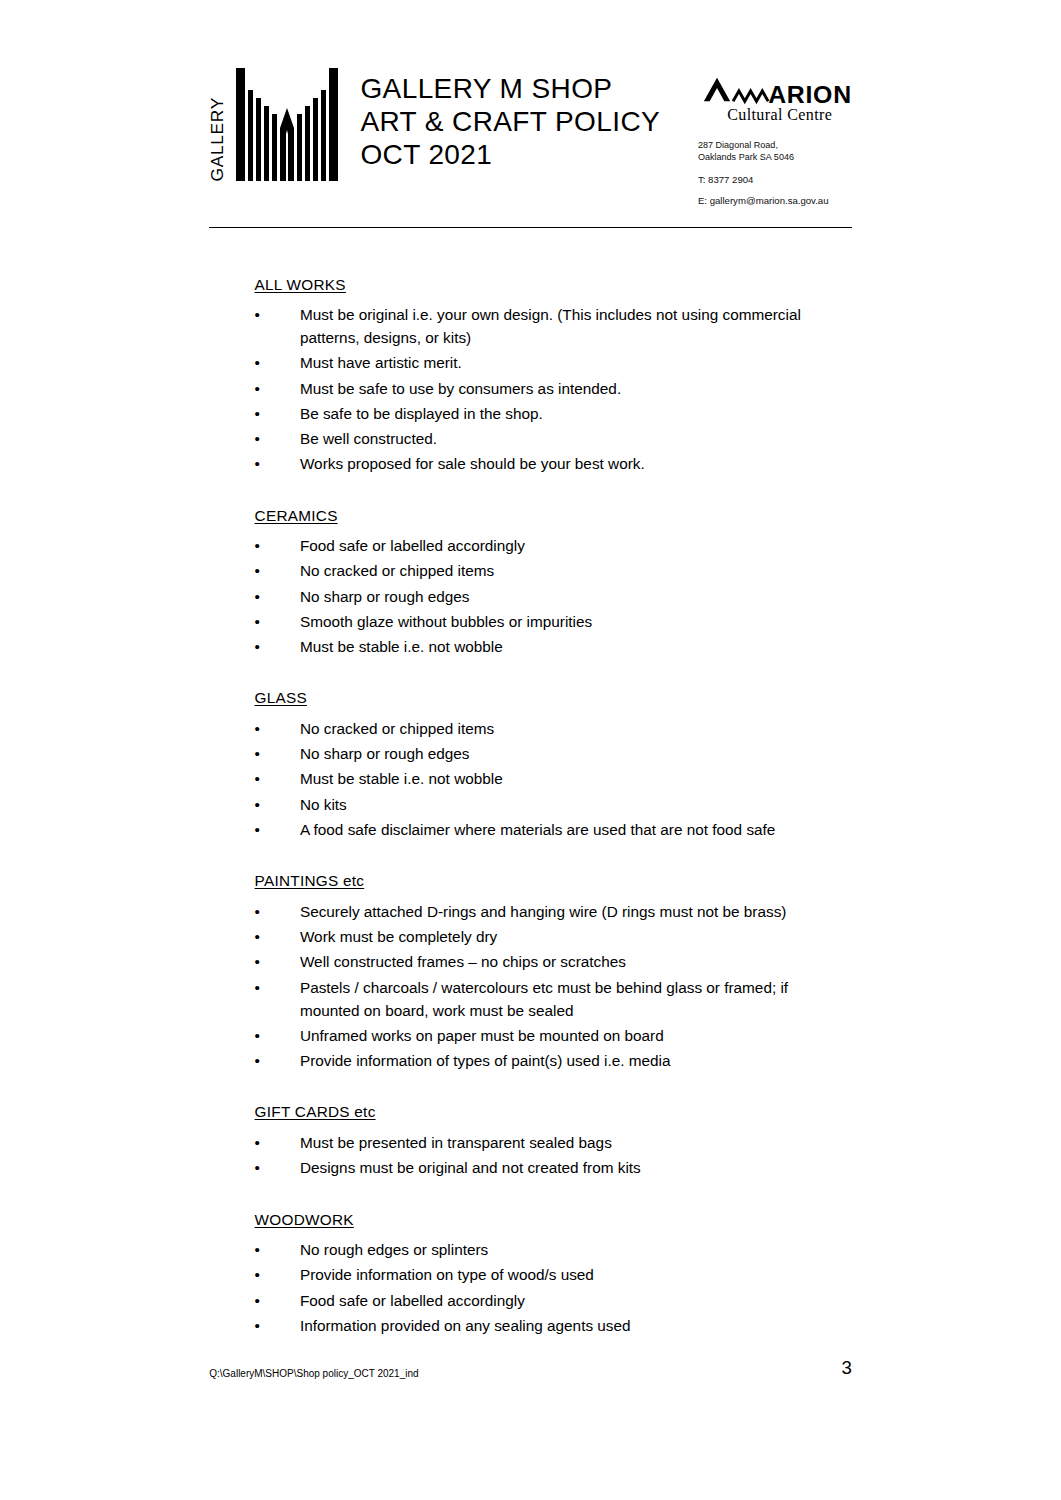GALLERY
GALLERY M SHOP
ART & CRAFT POLICY
OCT 2021
ARION Cultural Centre
287 Diagonal Road,
Oaklands Park SA 5046
T: 8377 2904
E: gallerym@marion.sa.gov.au
ALL WORKS
Must be original i.e. your own design. (This includes not using commercial patterns, designs, or kits)
Must have artistic merit.
Must be safe to use by consumers as intended.
Be safe to be displayed in the shop.
Be well constructed.
Works proposed for sale should be your best work.
CERAMICS
Food safe or labelled accordingly
No cracked or chipped items
No sharp or rough edges
Smooth glaze without bubbles or impurities
Must be stable i.e. not wobble
GLASS
No cracked or chipped items
No sharp or rough edges
Must be stable i.e. not wobble
No kits
A food safe disclaimer where materials are used that are not food safe
PAINTINGS etc
Securely attached D-rings and hanging wire (D rings must not be brass)
Work must be completely dry
Well constructed frames – no chips or scratches
Pastels / charcoals / watercolours etc must be behind glass or framed; if mounted on board, work must be sealed
Unframed works on paper must be mounted on board
Provide information of types of paint(s) used i.e. media
GIFT CARDS etc
Must be presented in transparent sealed bags
Designs must be original and not created from kits
WOODWORK
No rough edges or splinters
Provide information on type of wood/s used
Food safe or labelled accordingly
Information provided on any sealing agents used
Q:\GalleryM\SHOP\Shop policy_OCT 2021_ind
3